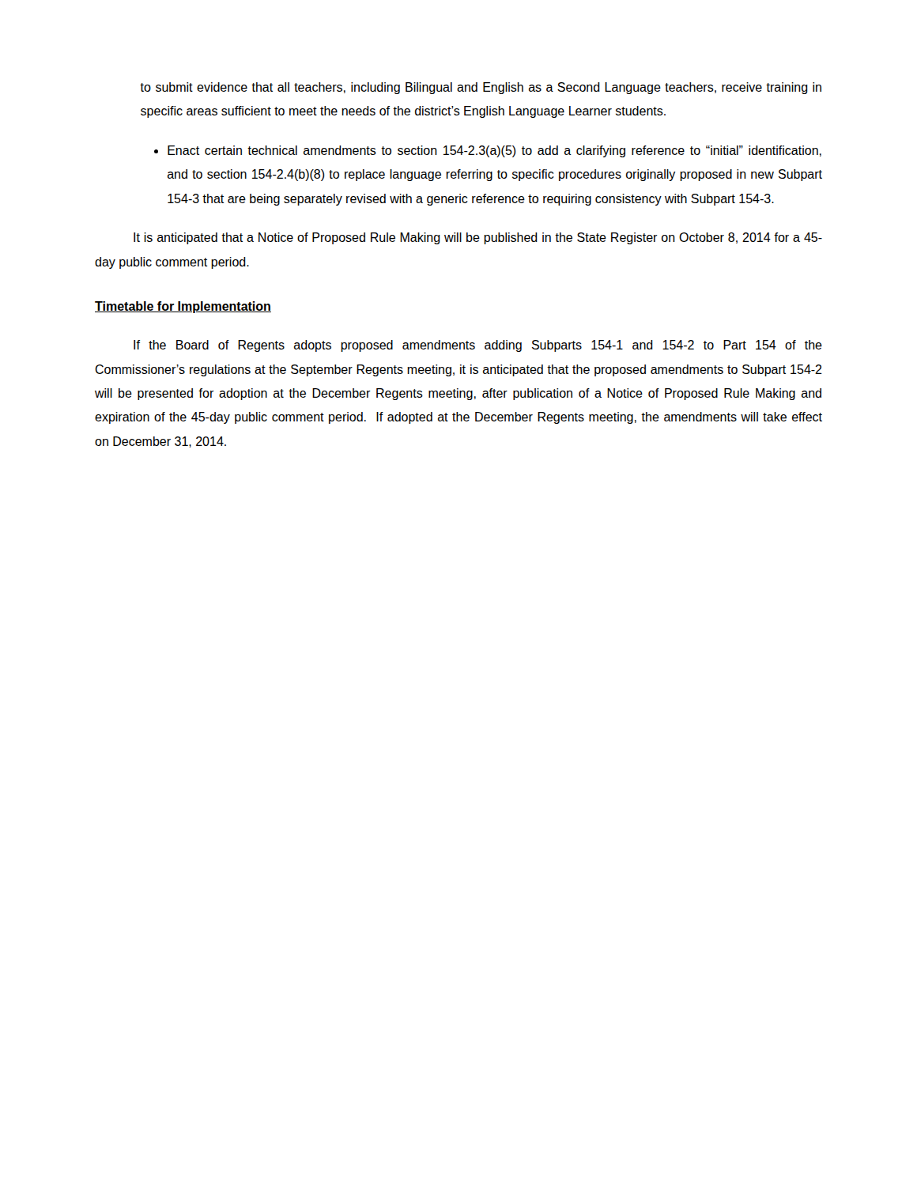to submit evidence that all teachers, including Bilingual and English as a Second Language teachers, receive training in specific areas sufficient to meet the needs of the district’s English Language Learner students.
Enact certain technical amendments to section 154-2.3(a)(5) to add a clarifying reference to “initial” identification, and to section 154-2.4(b)(8) to replace language referring to specific procedures originally proposed in new Subpart 154-3 that are being separately revised with a generic reference to requiring consistency with Subpart 154-3.
It is anticipated that a Notice of Proposed Rule Making will be published in the State Register on October 8, 2014 for a 45-day public comment period.
Timetable for Implementation
If the Board of Regents adopts proposed amendments adding Subparts 154-1 and 154-2 to Part 154 of the Commissioner’s regulations at the September Regents meeting, it is anticipated that the proposed amendments to Subpart 154-2 will be presented for adoption at the December Regents meeting, after publication of a Notice of Proposed Rule Making and expiration of the 45-day public comment period. If adopted at the December Regents meeting, the amendments will take effect on December 31, 2014.